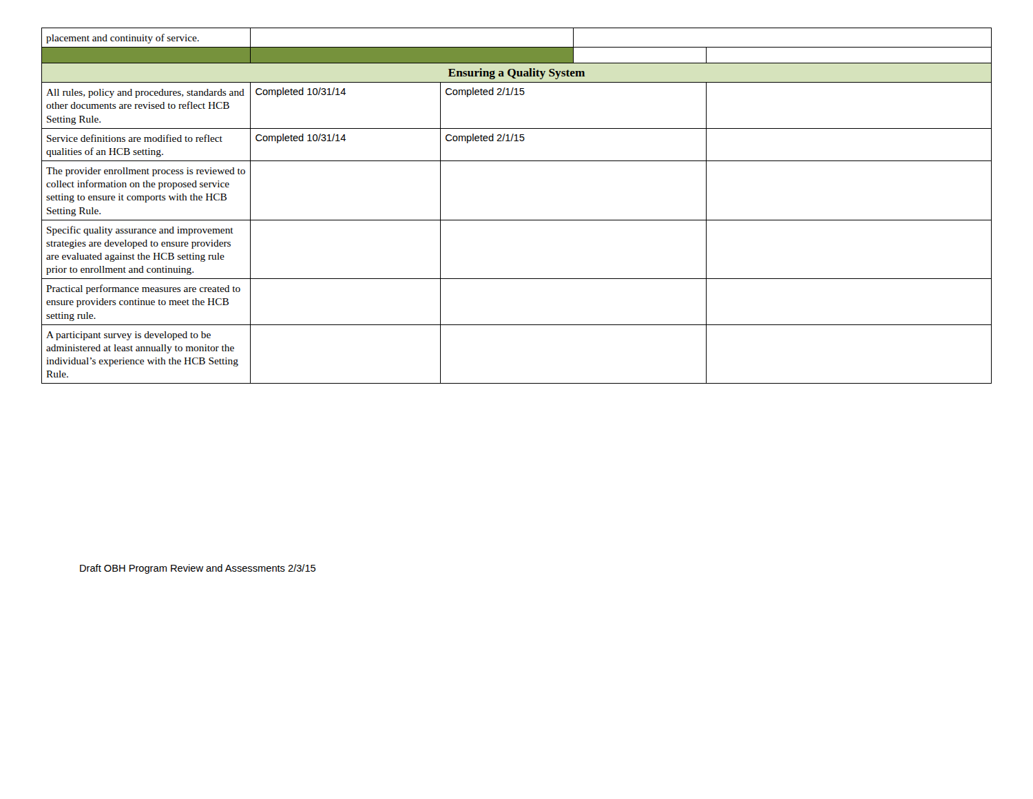| placement and continuity of service. | | |
| Ensuring a Quality System |
| All rules, policy and procedures, standards and other documents are revised to reflect HCB Setting Rule. | Completed 10/31/14 | Completed 2/1/15 | |
| Service definitions are modified to reflect qualities of an HCB setting. | Completed 10/31/14 | Completed 2/1/15 | |
| The provider enrollment process is reviewed to collect information on the proposed service setting to ensure it comports with the HCB Setting Rule. | | | |
| Specific quality assurance and improvement strategies are developed to ensure providers are evaluated against the HCB setting rule prior to enrollment and continuing. | | | |
| Practical performance measures are created to ensure providers continue to meet the HCB setting rule. | | | |
| A participant survey is developed to be administered at least annually to monitor the individual’s experience with the HCB Setting Rule. | | | |
Draft OBH Program Review and Assessments 2/3/15